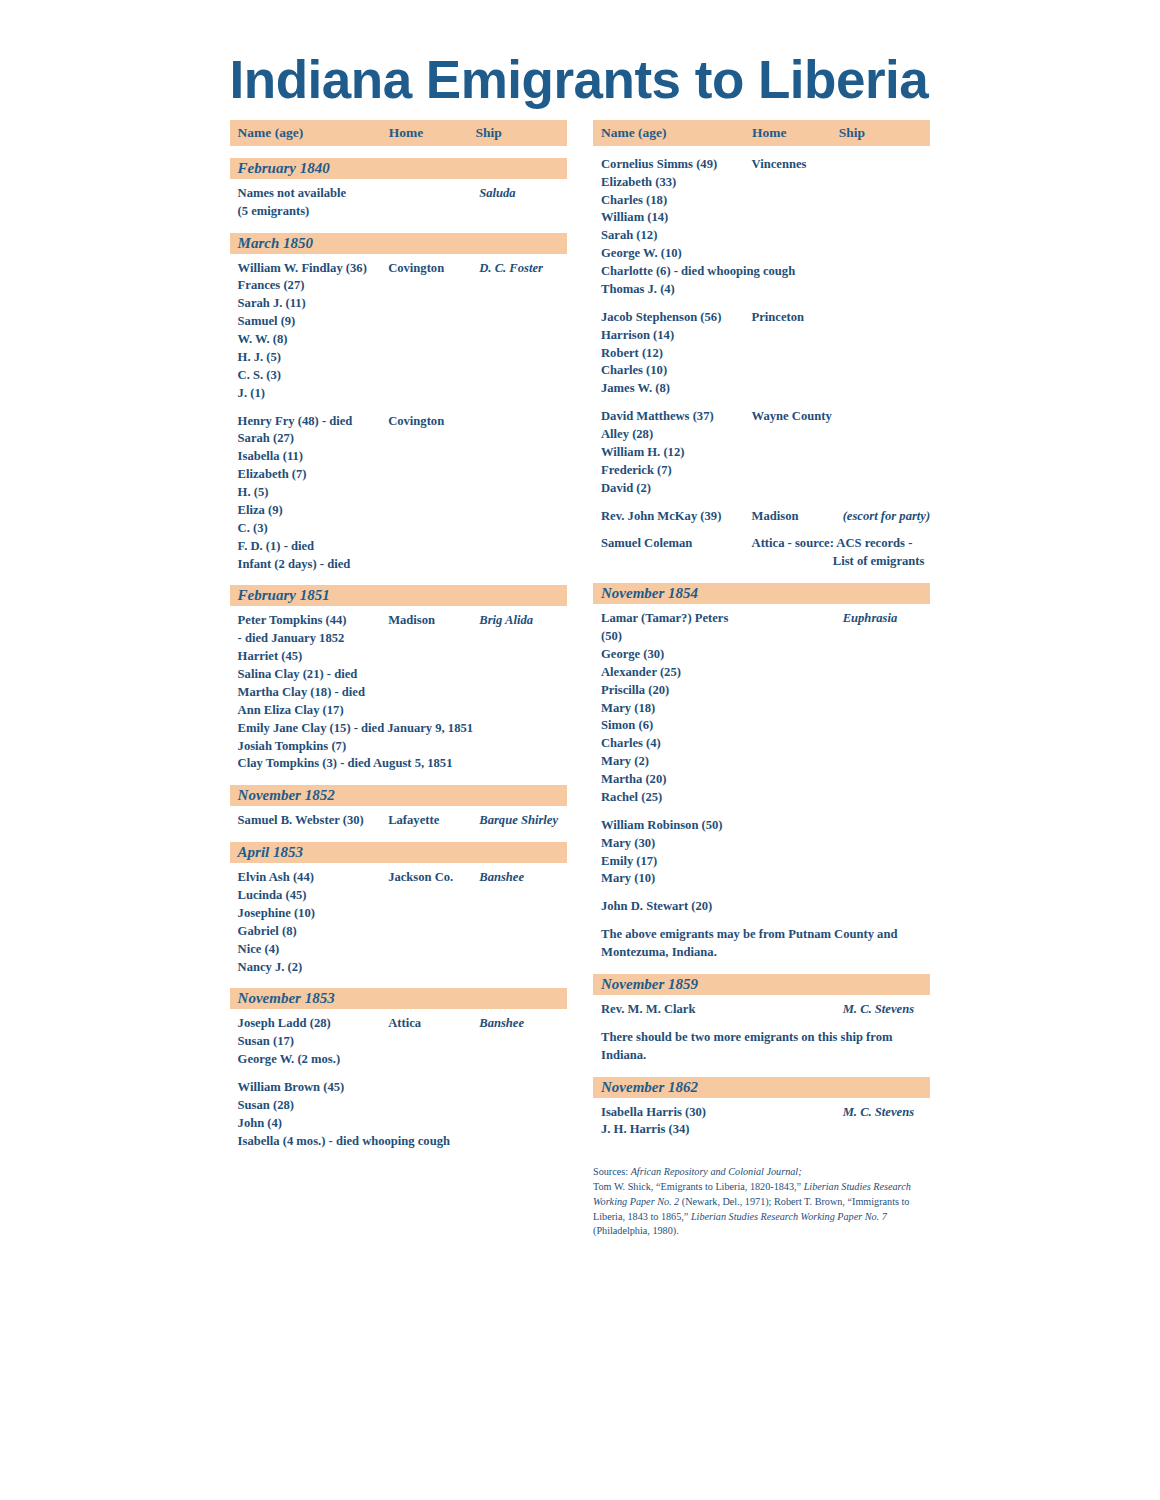Indiana Emigrants to Liberia
Name (age)
Home
Ship
February 1840
Names not available
Saluda
(5 emigrants)
March 1850
William W. Findlay (36)
Covington
D. C. Foster
Frances (27)
Sarah J. (11)
Samuel (9)
W. W. (8)
H. J. (5)
C. S. (3)
J. (1)
Henry Fry (48) - died
Covington
Sarah (27)
Isabella (11)
Elizabeth (7)
H. (5)
Eliza (9)
C. (3)
F. D. (1) - died
Infant (2 days) - died
February 1851
Peter Tompkins (44)
Madison
Brig Alida
- died January 1852
Harriet (45)
Salina Clay (21) - died
Martha Clay (18) - died
Ann Eliza Clay (17)
Emily Jane Clay (15) - died January 9, 1851
Josiah Tompkins (7)
Clay Tompkins (3) - died August 5, 1851
November 1852
Samuel B. Webster (30)
Lafayette
Barque Shirley
April 1853
Elvin Ash (44)
Jackson Co.
Banshee
Lucinda (45)
Josephine (10)
Gabriel (8)
Nice (4)
Nancy J. (2)
November 1853
Joseph Ladd (28)
Attica
Banshee
Susan (17)
George W. (2 mos.)
William Brown (45)
Susan (28)
John (4)
Isabella (4 mos.) - died whooping cough
Name (age)
Home
Ship
Cornelius Simms (49)
Vincennes
Elizabeth (33)
Charles (18)
William (14)
Sarah (12)
George W. (10)
Charlotte (6) - died whooping cough
Thomas J. (4)
Jacob Stephenson (56)
Princeton
Harrison (14)
Robert (12)
Charles (10)
James W. (8)
David Matthews (37)
Wayne County
Alley (28)
William H. (12)
Frederick (7)
David (2)
Rev. John McKay (39)
Madison
(escort for party)
Samuel Coleman
Attica - source: ACS records -
List of emigrants
November 1854
Lamar (Tamar?) Peters (50)
Euphrasia
George (30)
Alexander (25)
Priscilla (20)
Mary (18)
Simon (6)
Charles (4)
Mary (2)
Martha (20)
Rachel (25)
William Robinson (50)
Mary (30)
Emily (17)
Mary (10)
John D. Stewart (20)
The above emigrants may be from Putnam County and Montezuma, Indiana.
November 1859
Rev. M. M. Clark
M. C. Stevens
There should be two more emigrants on this ship from Indiana.
November 1862
Isabella Harris (30)
M. C. Stevens
J. H. Harris (34)
Sources: African Repository and Colonial Journal;
Tom W. Shick, “Emigrants to Liberia, 1820-1843,” Liberian Studies Research Working Paper No. 2 (Newark, Del., 1971); Robert T. Brown, “Immigrants to Liberia, 1843 to 1865,” Liberian Studies Research Working Paper No. 7 (Philadelphia, 1980).